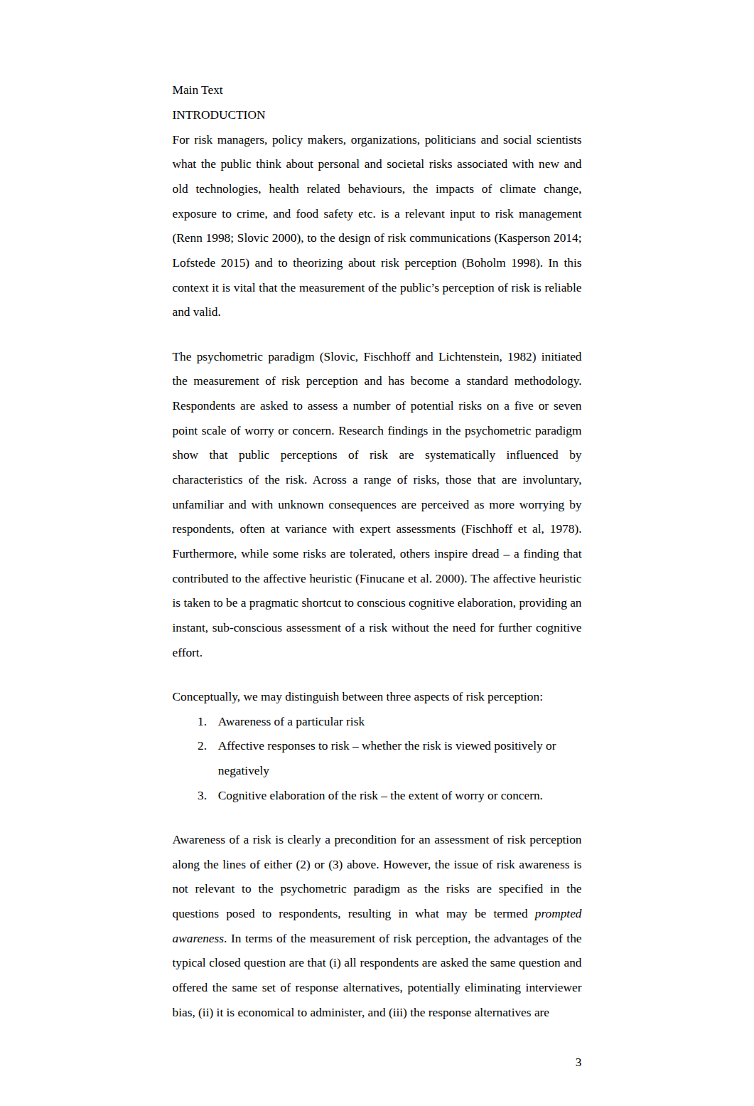Main Text
INTRODUCTION
For risk managers, policy makers, organizations, politicians and social scientists what the public think about personal and societal risks associated with new and old technologies, health related behaviours, the impacts of climate change, exposure to crime, and food safety etc. is a relevant input to risk management (Renn 1998; Slovic 2000), to the design of risk communications (Kasperson 2014; Lofstede 2015) and to theorizing about risk perception (Boholm 1998). In this context it is vital that the measurement of the public’s perception of risk is reliable and valid.
The psychometric paradigm (Slovic, Fischhoff and Lichtenstein, 1982) initiated the measurement of risk perception and has become a standard methodology. Respondents are asked to assess a number of potential risks on a five or seven point scale of worry or concern. Research findings in the psychometric paradigm show that public perceptions of risk are systematically influenced by characteristics of the risk. Across a range of risks, those that are involuntary, unfamiliar and with unknown consequences are perceived as more worrying by respondents, often at variance with expert assessments (Fischhoff et al, 1978). Furthermore, while some risks are tolerated, others inspire dread – a finding that contributed to the affective heuristic (Finucane et al. 2000). The affective heuristic is taken to be a pragmatic shortcut to conscious cognitive elaboration, providing an instant, sub-conscious assessment of a risk without the need for further cognitive effort.
Conceptually, we may distinguish between three aspects of risk perception:
Awareness of a particular risk
Affective responses to risk – whether the risk is viewed positively or negatively
Cognitive elaboration of the risk – the extent of worry or concern.
Awareness of a risk is clearly a precondition for an assessment of risk perception along the lines of either (2) or (3) above. However, the issue of risk awareness is not relevant to the psychometric paradigm as the risks are specified in the questions posed to respondents, resulting in what may be termed prompted awareness. In terms of the measurement of risk perception, the advantages of the typical closed question are that (i) all respondents are asked the same question and offered the same set of response alternatives, potentially eliminating interviewer bias, (ii) it is economical to administer, and (iii) the response alternatives are
3